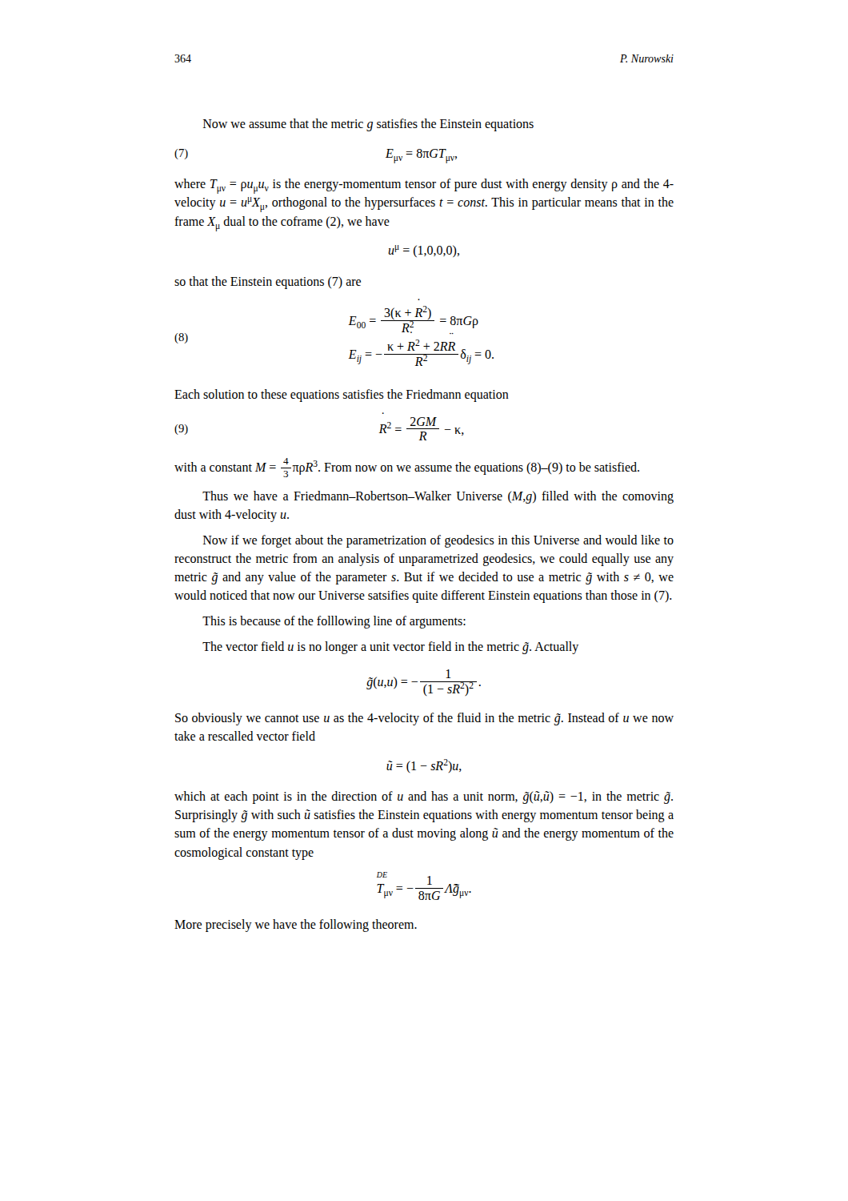364 P. Nurowski
Now we assume that the metric g satisfies the Einstein equations
(7) Eμν = 8πGTμν,
where Tμν = ρuμuν is the energy-momentum tensor of pure dust with energy density ρ and the 4-velocity u = uμXμ, orthogonal to the hypersurfaces t = const. This in particular means that in the frame Xμ dual to the coframe (2), we have
uμ = (1,0,0,0),
so that the Einstein equations (7) are
(8)
E00 = 3(κ + R2) R2 = 8πGρ
Eij = −κ + R2 + 2RR R2δij = 0.
Each solution to these equations satisfies the Friedmann equation
(9) R2 = 2GM R − κ,
with a constant M = 43πρR3. From now on we assume the equations (8)–(9) to be satisfied.
Thus we have a Friedmann–Robertson–Walker Universe (M,g) filled with the comoving dust with 4-velocity u.
Now if we forget about the parametrization of geodesics in this Universe and would like to reconstruct the metric from an analysis of unparametrized geodesics, we could equally use any metric g̃ and any value of the parameter s. But if we decided to use a metric g̃ with s ≠ 0, we would noticed that now our Universe satsifies quite different Einstein equations than those in (7).
This is because of the folllowing line of arguments:
The vector field u is no longer a unit vector field in the metric g̃. Actually
g̃(u,u) = −1(1 − sR2)2.
So obviously we cannot use u as the 4-velocity of the fluid in the metric g̃. Instead of u we now take a rescalled vector field
ũ = (1 − sR2)u,
which at each point is in the direction of u and has a unit norm, g̃(ũ,ũ) = −1, in the metric g̃. Surprisingly g̃ with such ũ satisfies the Einstein equations with energy momentum tensor being a sum of the energy momentum tensor of a dust moving along ũ and the energy momentum of the cosmological constant type
DE Tμν = −18πG Λ̃g̃μν.
More precisely we have the following theorem.